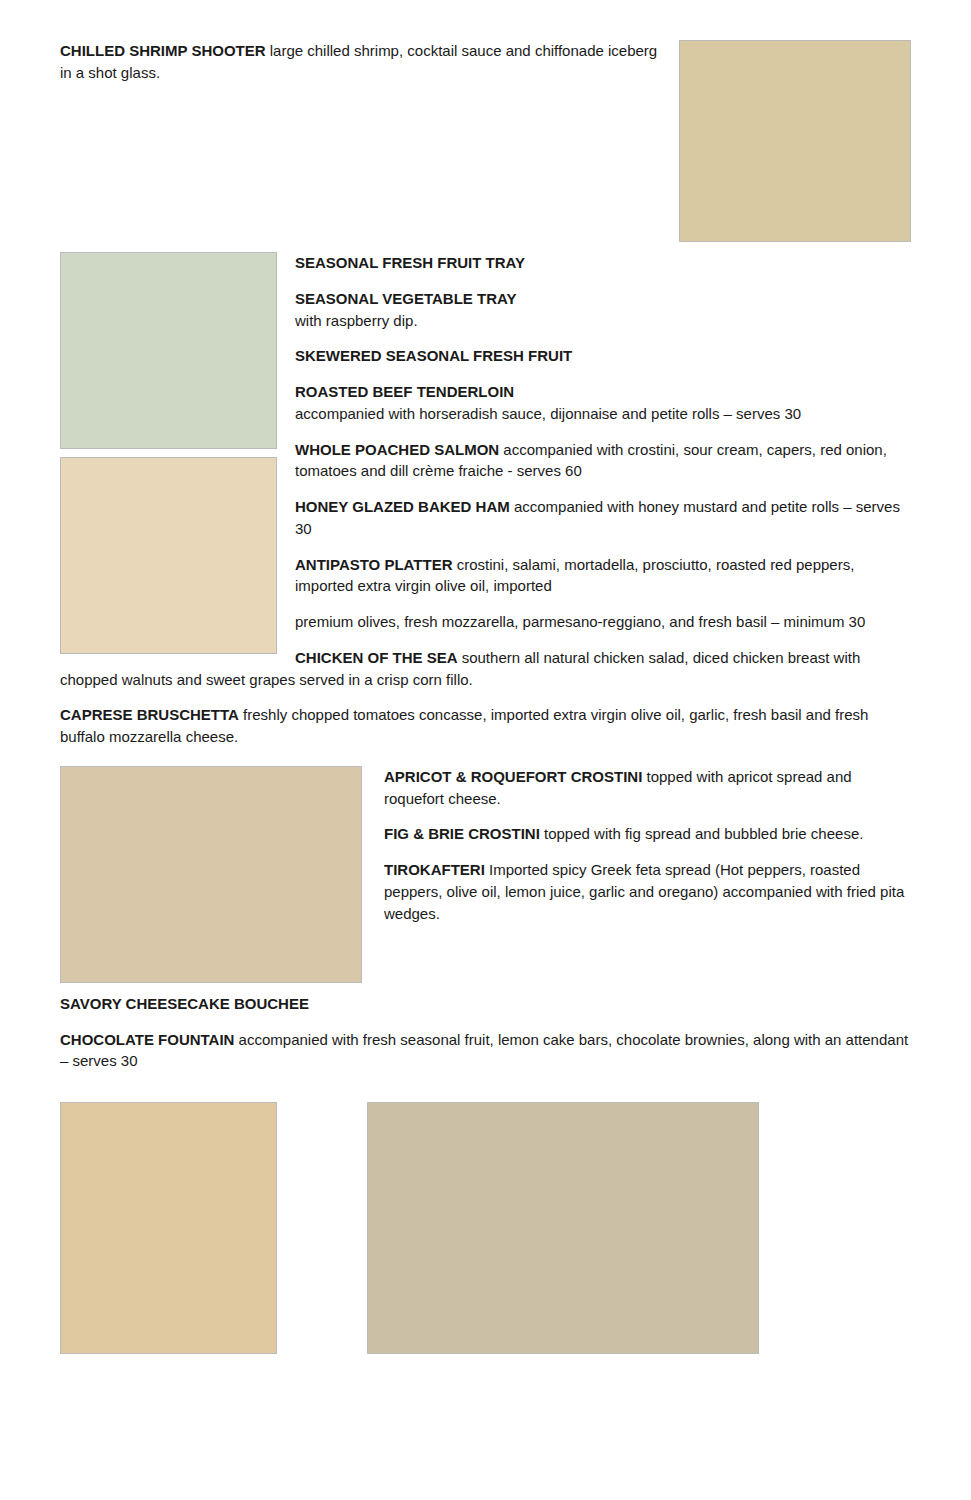CHILLED SHRIMP SHOOTER large chilled shrimp, cocktail sauce and chiffonade iceberg in a shot glass.
SEASONAL FRESH FRUIT TRAY
SEASONAL VEGETABLE TRAY
with raspberry dip.
SKEWERED SEASONAL FRESH FRUIT
ROASTED BEEF TENDERLOIN
accompanied with horseradish sauce, dijonnaise and petite rolls – serves 30
WHOLE POACHED SALMON accompanied with crostini, sour cream, capers, red onion, tomatoes and dill crème fraiche - serves 60
HONEY GLAZED BAKED HAM accompanied with honey mustard and petite rolls – serves 30
ANTIPASTO PLATTER crostini, salami, mortadella, prosciutto, roasted red peppers, imported extra virgin olive oil, imported
premium olives, fresh mozzarella, parmesano-reggiano, and fresh basil – minimum 30
CHICKEN OF THE SEA southern all natural chicken salad, diced chicken breast with chopped walnuts and sweet grapes served in a crisp corn fillo.
CAPRESE BRUSCHETTA freshly chopped tomatoes concasse, imported extra virgin olive oil, garlic, fresh basil and fresh buffalo mozzarella cheese.
APRICOT & ROQUEFORT CROSTINI topped with apricot spread and roquefort cheese.
FIG & BRIE CROSTINI topped with fig spread and bubbled brie cheese.
TIROKAFTERI Imported spicy Greek feta spread (Hot peppers, roasted peppers, olive oil, lemon juice, garlic and oregano) accompanied with fried pita wedges.
SAVORY CHEESECAKE BOUCHEE
CHOCOLATE FOUNTAIN accompanied with fresh seasonal fruit, lemon cake bars, chocolate brownies, along with an attendant – serves 30